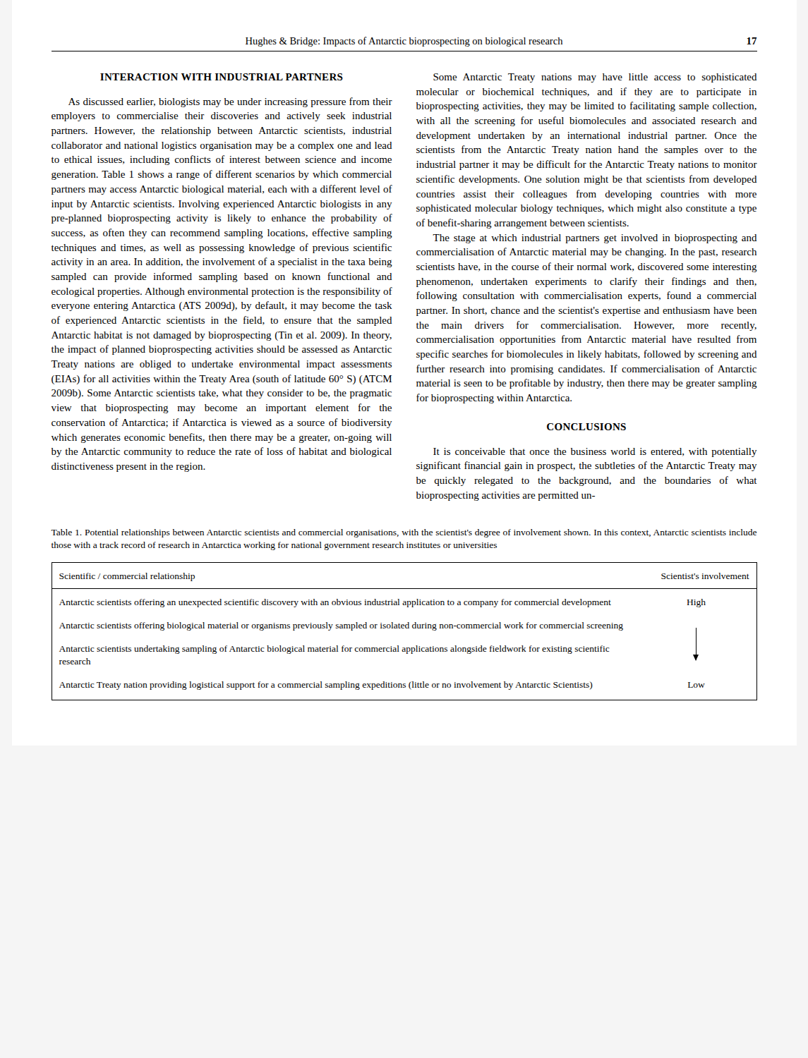Hughes & Bridge: Impacts of Antarctic bioprospecting on biological research 17
Interaction with industrial partners
As discussed earlier, biologists may be under increasing pressure from their employers to commercialise their discoveries and actively seek industrial partners. However, the relationship between Antarctic scientists, industrial collaborator and national logistics organisation may be a complex one and lead to ethical issues, including conflicts of interest between science and income generation. Table 1 shows a range of different scenarios by which commercial partners may access Antarctic biological material, each with a different level of input by Antarctic scientists. Involving experienced Antarctic biologists in any pre-planned bioprospecting activity is likely to enhance the probability of success, as often they can recommend sampling locations, effective sampling techniques and times, as well as possessing knowledge of previous scientific activity in an area. In addition, the involvement of a specialist in the taxa being sampled can provide informed sampling based on known functional and ecological properties. Although environmental protection is the responsibility of everyone entering Antarctica (ATS 2009d), by default, it may become the task of experienced Antarctic scientists in the field, to ensure that the sampled Antarctic habitat is not damaged by bioprospecting (Tin et al. 2009). In theory, the impact of planned bioprospecting activities should be assessed as Antarctic Treaty nations are obliged to undertake environmental impact assessments (EIAs) for all activities within the Treaty Area (south of latitude 60° S) (ATCM 2009b). Some Antarctic scientists take, what they consider to be, the pragmatic view that bioprospecting may become an important element for the conservation of Antarctica; if Antarctica is viewed as a source of biodiversity which generates economic benefits, then there may be a greater, on-going will by the Antarctic community to reduce the rate of loss of habitat and biological distinctiveness present in the region.
Some Antarctic Treaty nations may have little access to sophisticated molecular or biochemical techniques, and if they are to participate in bioprospecting activities, they may be limited to facilitating sample collection, with all the screening for useful biomolecules and associated research and development undertaken by an international industrial partner. Once the scientists from the Antarctic Treaty nation hand the samples over to the industrial partner it may be difficult for the Antarctic Treaty nations to monitor scientific developments. One solution might be that scientists from developed countries assist their colleagues from developing countries with more sophisticated molecular biology techniques, which might also constitute a type of benefit-sharing arrangement between scientists.
The stage at which industrial partners get involved in bioprospecting and commercialisation of Antarctic material may be changing. In the past, research scientists have, in the course of their normal work, discovered some interesting phenomenon, undertaken experiments to clarify their findings and then, following consultation with commercialisation experts, found a commercial partner. In short, chance and the scientist's expertise and enthusiasm have been the main drivers for commercialisation. However, more recently, commercialisation opportunities from Antarctic material have resulted from specific searches for biomolecules in likely habitats, followed by screening and further research into promising candidates. If commercialisation of Antarctic material is seen to be profitable by industry, then there may be greater sampling for bioprospecting within Antarctica.
Conclusions
It is conceivable that once the business world is entered, with potentially significant financial gain in prospect, the subtleties of the Antarctic Treaty may be quickly relegated to the background, and the boundaries of what bioprospecting activities are permitted un-
Table 1. Potential relationships between Antarctic scientists and commercial organisations, with the scientist's degree of involvement shown. In this context, Antarctic scientists include those with a track record of research in Antarctica working for national government research institutes or universities
| Scientific / commercial relationship | Scientist's involvement |
| --- | --- |
| Antarctic scientists offering an unexpected scientific discovery with an obvious industrial application to a company for commercial development | High |
| Antarctic scientists offering biological material or organisms previously sampled or isolated during non-commercial work for commercial screening | |
| Antarctic scientists undertaking sampling of Antarctic biological material for commercial applications alongside fieldwork for existing scientific research |
| Antarctic Treaty nation providing logistical support for a commercial sampling expeditions (little or no involvement by Antarctic Scientists) | Low |